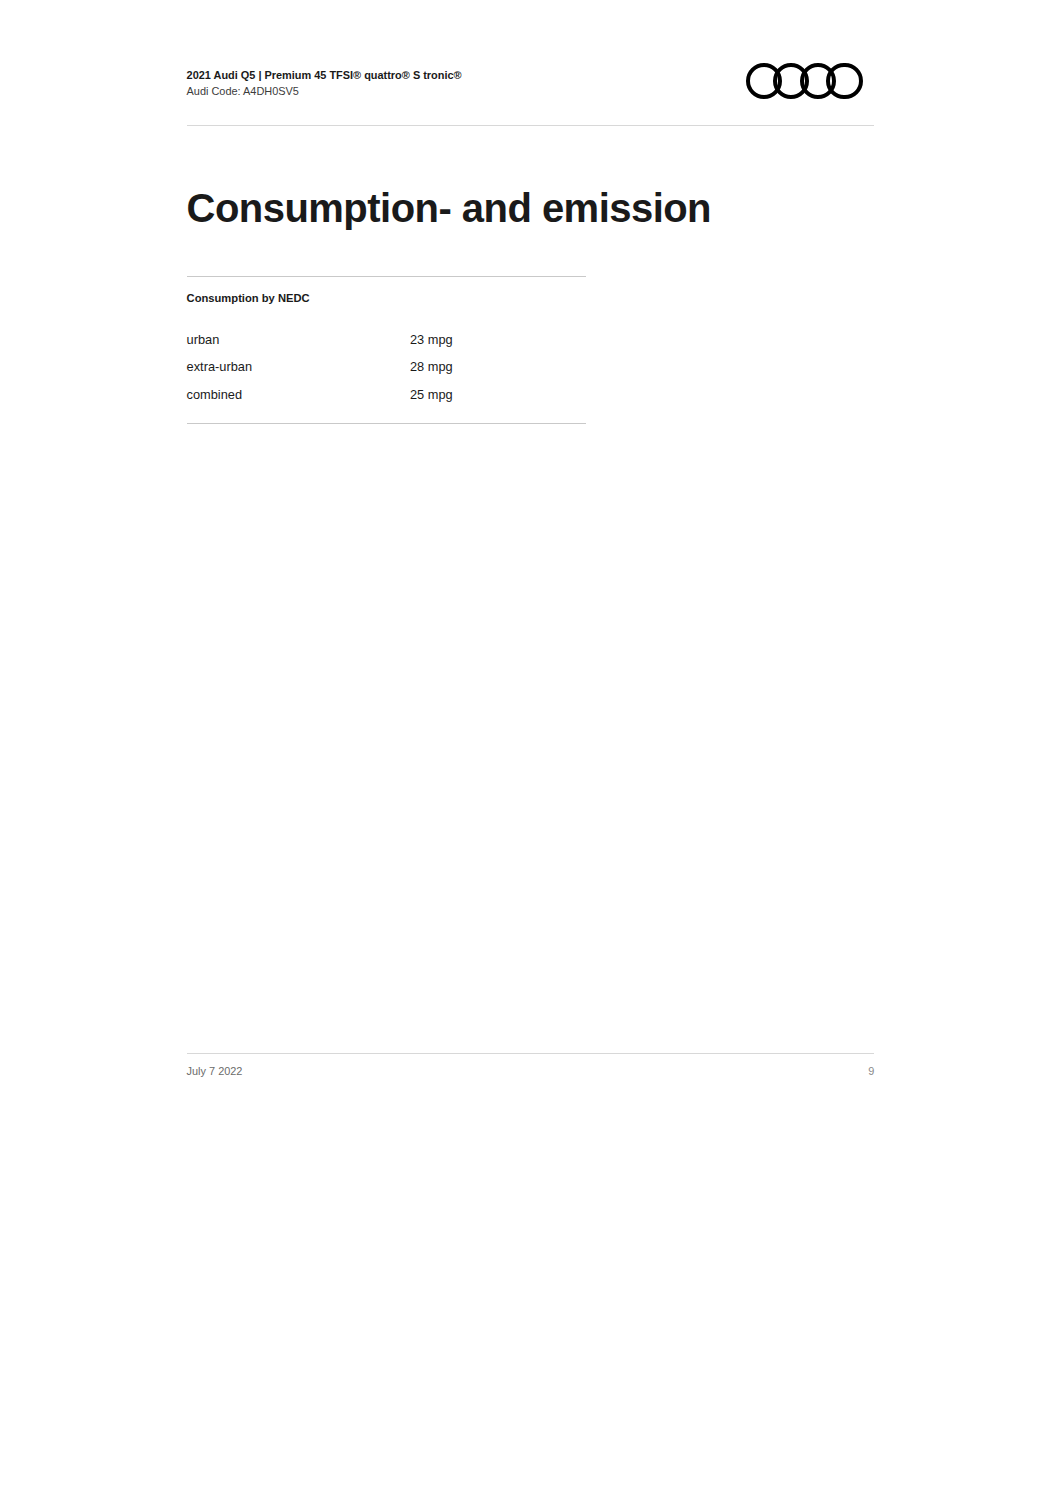2021 Audi Q5 | Premium 45 TFSI® quattro® S tronic®
Audi Code: A4DH0SV5
Consumption- and emission
Consumption by NEDC
| urban | 23 mpg |
| extra-urban | 28 mpg |
| combined | 25 mpg |
July 7 2022
9